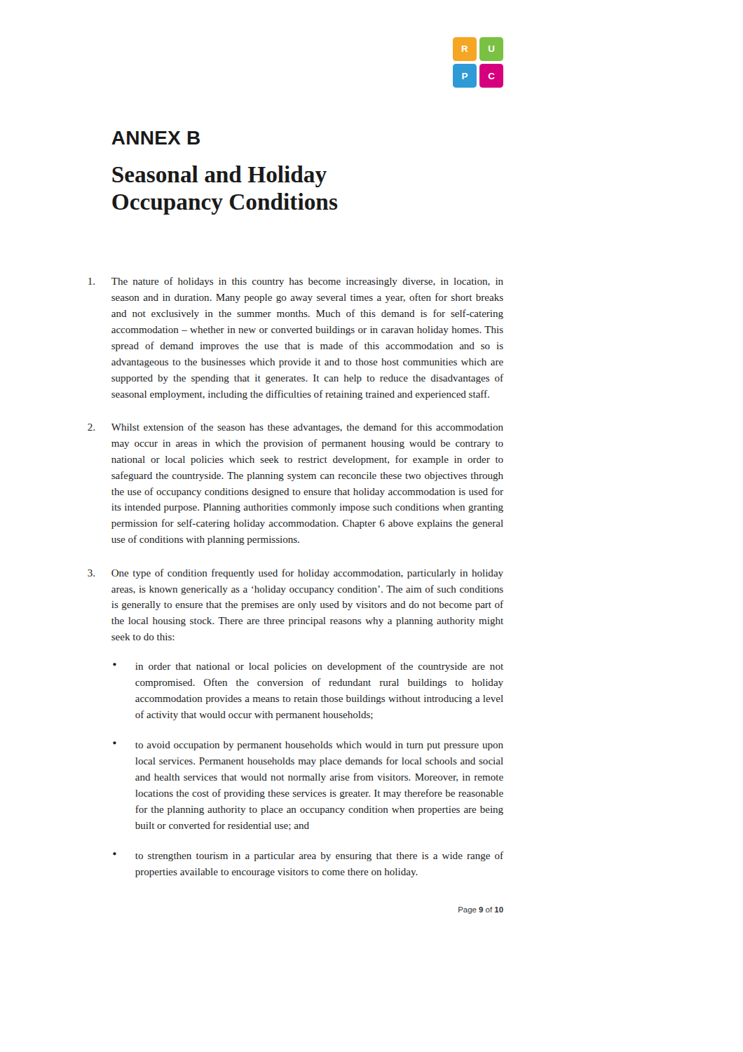RUPC
ANNEX B
Seasonal and Holiday
Occupancy Conditions
The nature of holidays in this country has become increasingly diverse, in location, in season and in duration. Many people go away several times a year, often for short breaks and not exclusively in the summer months. Much of this demand is for self-catering accommodation – whether in new or converted buildings or in caravan holiday homes. This spread of demand improves the use that is made of this accommodation and so is advantageous to the businesses which provide it and to those host communities which are supported by the spending that it generates. It can help to reduce the disadvantages of seasonal employment, including the difficulties of retaining trained and experienced staff.
Whilst extension of the season has these advantages, the demand for this accommodation may occur in areas in which the provision of permanent housing would be contrary to national or local policies which seek to restrict development, for example in order to safeguard the countryside. The planning system can reconcile these two objectives through the use of occupancy conditions designed to ensure that holiday accommodation is used for its intended purpose. Planning authorities commonly impose such conditions when granting permission for self-catering holiday accommodation. Chapter 6 above explains the general use of conditions with planning permissions.
One type of condition frequently used for holiday accommodation, particularly in holiday areas, is known generically as a ‘holiday occupancy condition’. The aim of such conditions is generally to ensure that the premises are only used by visitors and do not become part of the local housing stock. There are three principal reasons why a planning authority might seek to do this:
in order that national or local policies on development of the countryside are not compromised. Often the conversion of redundant rural buildings to holiday accommodation provides a means to retain those buildings without introducing a level of activity that would occur with permanent households;
to avoid occupation by permanent households which would in turn put pressure upon local services. Permanent households may place demands for local schools and social and health services that would not normally arise from visitors. Moreover, in remote locations the cost of providing these services is greater. It may therefore be reasonable for the planning authority to place an occupancy condition when properties are being built or converted for residential use; and
to strengthen tourism in a particular area by ensuring that there is a wide range of properties available to encourage visitors to come there on holiday.
Page 9 of 10